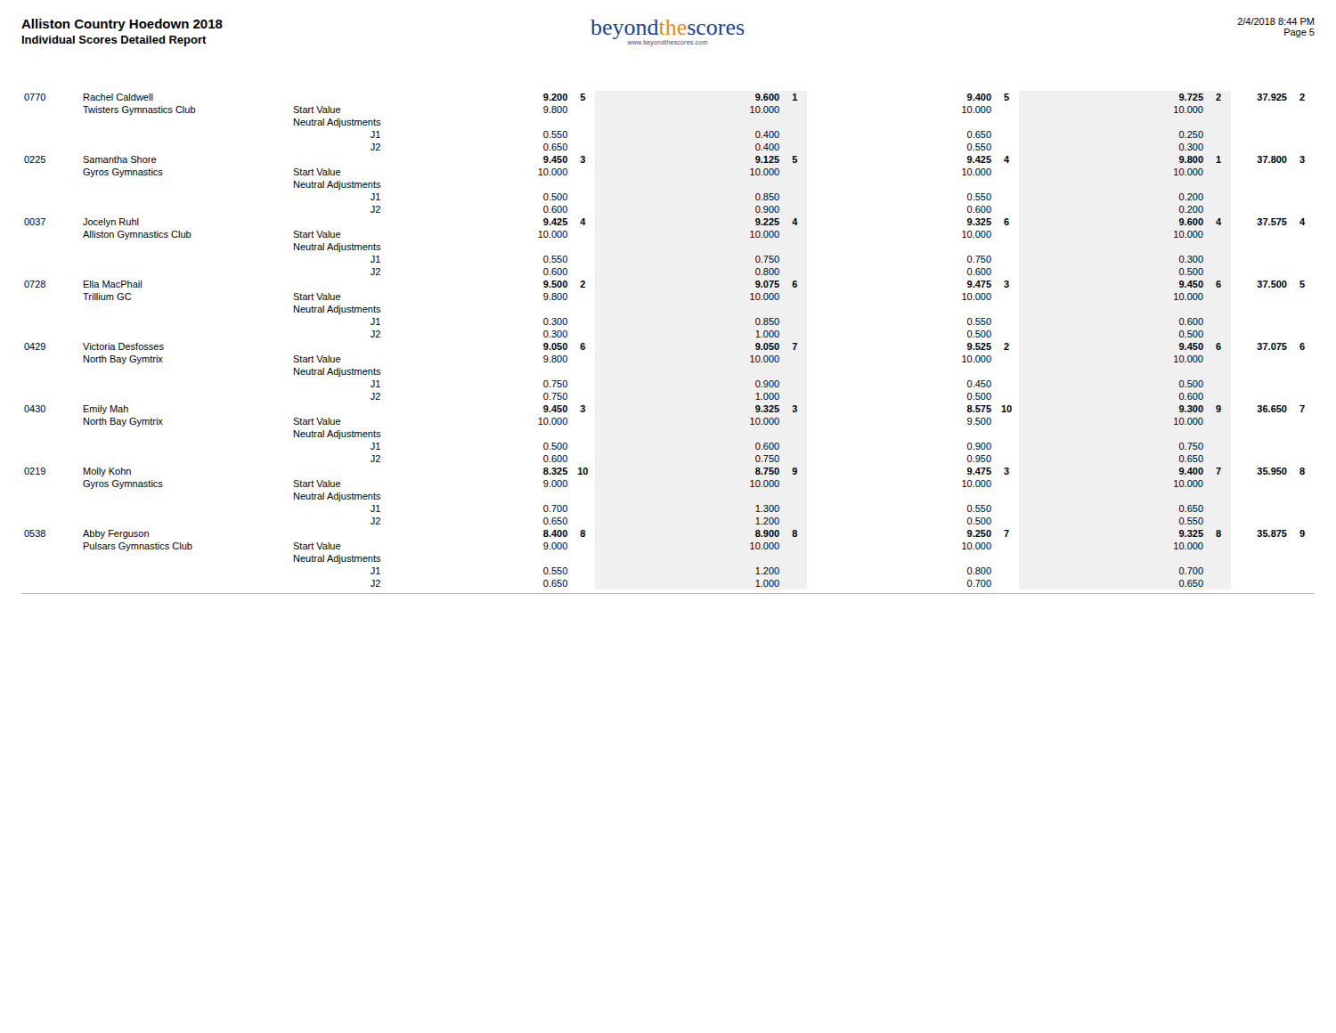Alliston Country Hoedown 2018
Individual Scores Detailed Report
beyondthescores
www.beyondthescores.com
2/4/2018 8:44 PM
Page 5
| 0770 | Rachel Caldwell | | 9.200 | 5 | 9.600 | 1 | 9.400 | 5 | 9.725 | 2 | 37.925 | 2 |
| | Twisters Gymnastics Club | Start Value | 9.800 | | 10.000 | | 10.000 | | 10.000 | | | |
| | | Neutral Adjustments | | | | | | | | | | |
| | | J1 | 0.550 | | 0.400 | | 0.650 | | 0.250 | | | |
| | | J2 | 0.650 | | 0.400 | | 0.550 | | 0.300 | | | |
| 0225 | Samantha Shore | | 9.450 | 3 | 9.125 | 5 | 9.425 | 4 | 9.800 | 1 | 37.800 | 3 |
| | Gyros Gymnastics | Start Value | 10.000 | | 10.000 | | 10.000 | | 10.000 | | | |
| | | Neutral Adjustments | | | | | | | | | | |
| | | J1 | 0.500 | | 0.850 | | 0.550 | | 0.200 | | | |
| | | J2 | 0.600 | | 0.900 | | 0.600 | | 0.200 | | | |
| 0037 | Jocelyn Ruhl | | 9.425 | 4 | 9.225 | 4 | 9.325 | 6 | 9.600 | 4 | 37.575 | 4 |
| | Alliston Gymnastics Club | Start Value | 10.000 | | 10.000 | | 10.000 | | 10.000 | | | |
| | | Neutral Adjustments | | | | | | | | | | |
| | | J1 | 0.550 | | 0.750 | | 0.750 | | 0.300 | | | |
| | | J2 | 0.600 | | 0.800 | | 0.600 | | 0.500 | | | |
| 0728 | Ella MacPhail | | 9.500 | 2 | 9.075 | 6 | 9.475 | 3 | 9.450 | 6 | 37.500 | 5 |
| | Trillium GC | Start Value | 9.800 | | 10.000 | | 10.000 | | 10.000 | | | |
| | | Neutral Adjustments | | | | | | | | | | |
| | | J1 | 0.300 | | 0.850 | | 0.550 | | 0.600 | | | |
| | | J2 | 0.300 | | 1.000 | | 0.500 | | 0.500 | | | |
| 0429 | Victoria Desfosses | | 9.050 | 6 | 9.050 | 7 | 9.525 | 2 | 9.450 | 6 | 37.075 | 6 |
| | North Bay Gymtrix | Start Value | 9.800 | | 10.000 | | 10.000 | | 10.000 | | | |
| | | Neutral Adjustments | | | | | | | | | | |
| | | J1 | 0.750 | | 0.900 | | 0.450 | | 0.500 | | | |
| | | J2 | 0.750 | | 1.000 | | 0.500 | | 0.600 | | | |
| 0430 | Emily Mah | | 9.450 | 3 | 9.325 | 3 | 8.575 | 10 | 9.300 | 9 | 36.650 | 7 |
| | North Bay Gymtrix | Start Value | 10.000 | | 10.000 | | 9.500 | | 10.000 | | | |
| | | Neutral Adjustments | | | | | | | | | | |
| | | J1 | 0.500 | | 0.600 | | 0.900 | | 0.750 | | | |
| | | J2 | 0.600 | | 0.750 | | 0.950 | | 0.650 | | | |
| 0219 | Molly Kohn | | 8.325 | 10 | 8.750 | 9 | 9.475 | 3 | 9.400 | 7 | 35.950 | 8 |
| | Gyros Gymnastics | Start Value | 9.000 | | 10.000 | | 10.000 | | 10.000 | | | |
| | | Neutral Adjustments | | | | | | | | | | |
| | | J1 | 0.700 | | 1.300 | | 0.550 | | 0.650 | | | |
| | | J2 | 0.650 | | 1.200 | | 0.500 | | 0.550 | | | |
| 0538 | Abby Ferguson | | 8.400 | 8 | 8.900 | 8 | 9.250 | 7 | 9.325 | 8 | 35.875 | 9 |
| | Pulsars Gymnastics Club | Start Value | 9.000 | | 10.000 | | 10.000 | | 10.000 | | | |
| | | Neutral Adjustments | | | | | | | | | | |
| | | J1 | 0.550 | | 1.200 | | 0.800 | | 0.700 | | | |
| | | J2 | 0.650 | | 1.000 | | 0.700 | | 0.650 | | | |